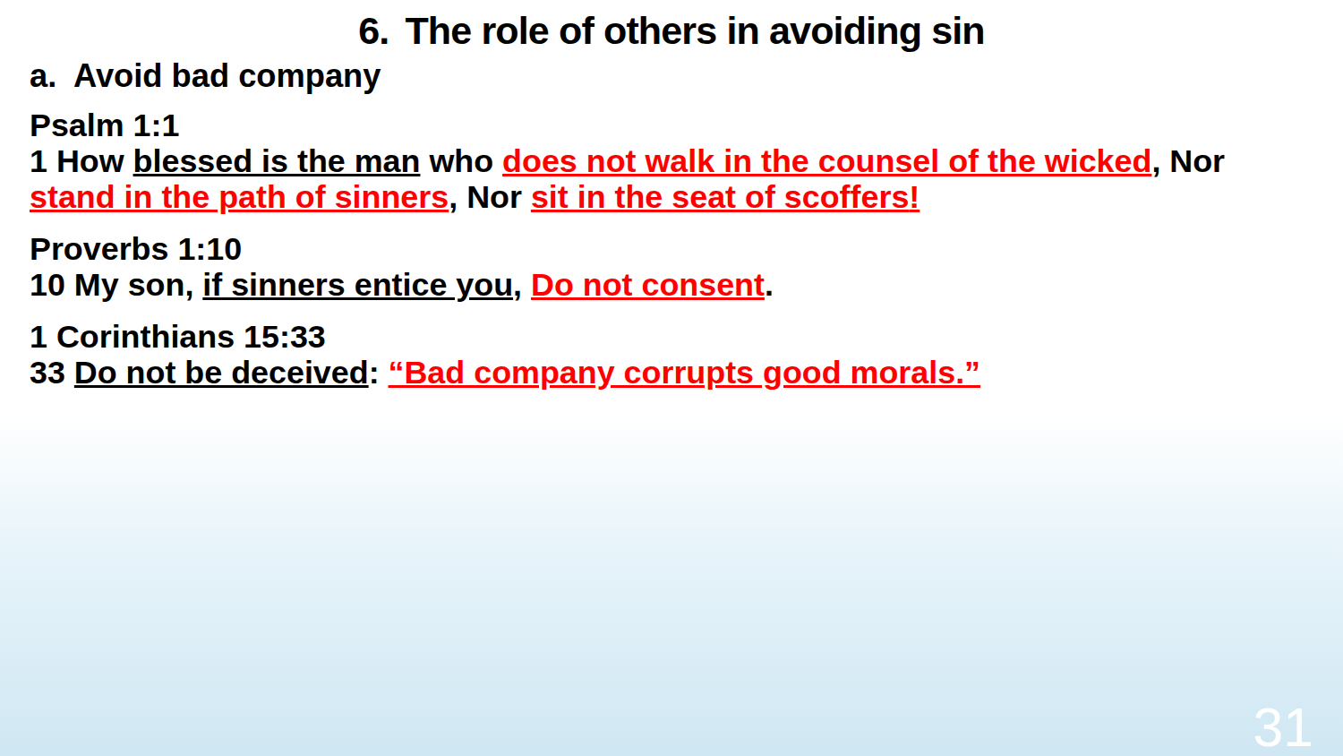6. The role of others in avoiding sin
a. Avoid bad company
Psalm 1:1 1 How blessed is the man who does not walk in the counsel of the wicked, Nor stand in the path of sinners, Nor sit in the seat of scoffers!
Proverbs 1:10 10 My son, if sinners entice you, Do not consent.
1 Corinthians 15:33 33 Do not be deceived: “Bad company corrupts good morals.”
31